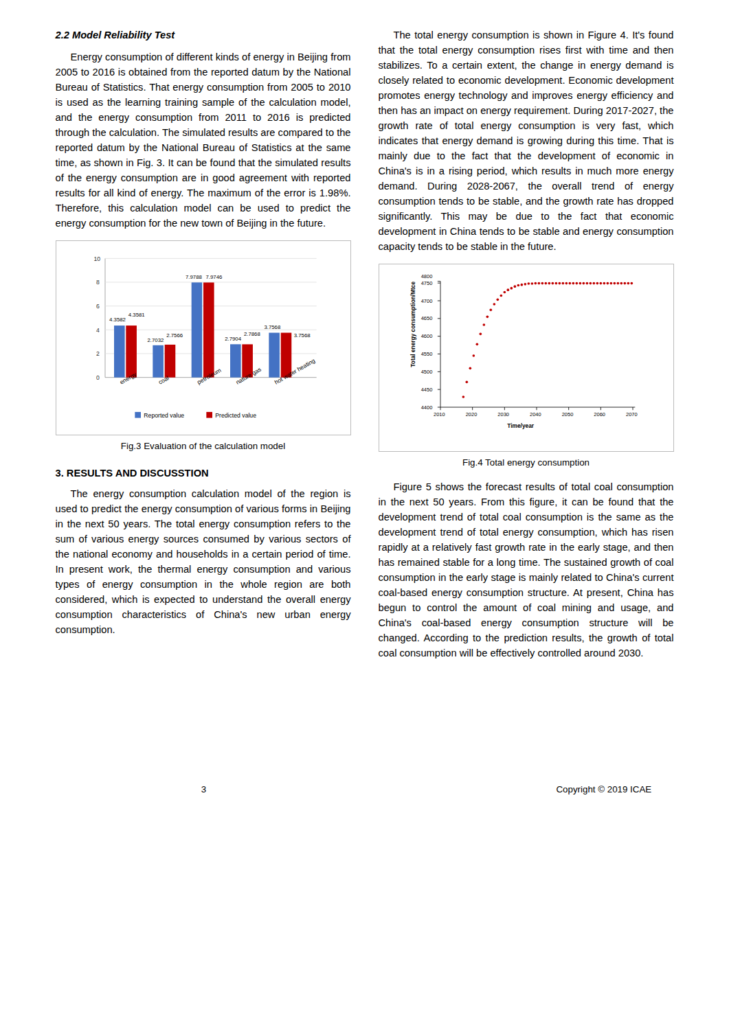2.2 Model Reliability Test
Energy consumption of different kinds of energy in Beijing from 2005 to 2016 is obtained from the reported datum by the National Bureau of Statistics. That energy consumption from 2005 to 2010 is used as the learning training sample of the calculation model, and the energy consumption from 2011 to 2016 is predicted through the calculation. The simulated results are compared to the reported datum by the National Bureau of Statistics at the same time, as shown in Fig. 3. It can be found that the simulated results of the energy consumption are in good agreement with reported results for all kind of energy. The maximum of the error is 1.98%. Therefore, this calculation model can be used to predict the energy consumption for the new town of Beijing in the future.
0 2 4 6 8 10 4.3582 4.3581 2.7032 2.7566 7.9788 7.9746 2.7904 2.7868 3.7568 3.7568 energy coal petroleum nature gas hot water heating Reported value Predicted value
Fig.3 Evaluation of the calculation model
3. RESULTS AND DISCUSSTION
The energy consumption calculation model of the region is used to predict the energy consumption of various forms in Beijing in the next 50 years. The total energy consumption refers to the sum of various energy sources consumed by various sectors of the national economy and households in a certain period of time. In present work, the thermal energy consumption and various types of energy consumption in the whole region are both considered, which is expected to understand the overall energy consumption characteristics of China's new urban energy consumption.
The total energy consumption is shown in Figure 4. It's found that the total energy consumption rises first with time and then stabilizes. To a certain extent, the change in energy demand is closely related to economic development. Economic development promotes energy technology and improves energy efficiency and then has an impact on energy requirement. During 2017-2027, the growth rate of total energy consumption is very fast, which indicates that energy demand is growing during this time. That is mainly due to the fact that the development of economic in China's is in a rising period, which results in much more energy demand. During 2028-2067, the overall trend of energy consumption tends to be stable, and the growth rate has dropped significantly. This may be due to the fact that economic development in China tends to be stable and energy consumption capacity tends to be stable in the future.
4400 4450 4500 4550 4600 4650 4700 4750 4800 2010 2020 2030 2040 2050 2060 2070 Time/year Total energy consumption/Mtce
Fig.4 Total energy consumption
Figure 5 shows the forecast results of total coal consumption in the next 50 years. From this figure, it can be found that the development trend of total coal consumption is the same as the development trend of total energy consumption, which has risen rapidly at a relatively fast growth rate in the early stage, and then has remained stable for a long time. The sustained growth of coal consumption in the early stage is mainly related to China's current coal-based energy consumption structure. At present, China has begun to control the amount of coal mining and usage, and China's coal-based energy consumption structure will be changed. According to the prediction results, the growth of total coal consumption will be effectively controlled around 2030.
3 Copyright © 2019 ICAE